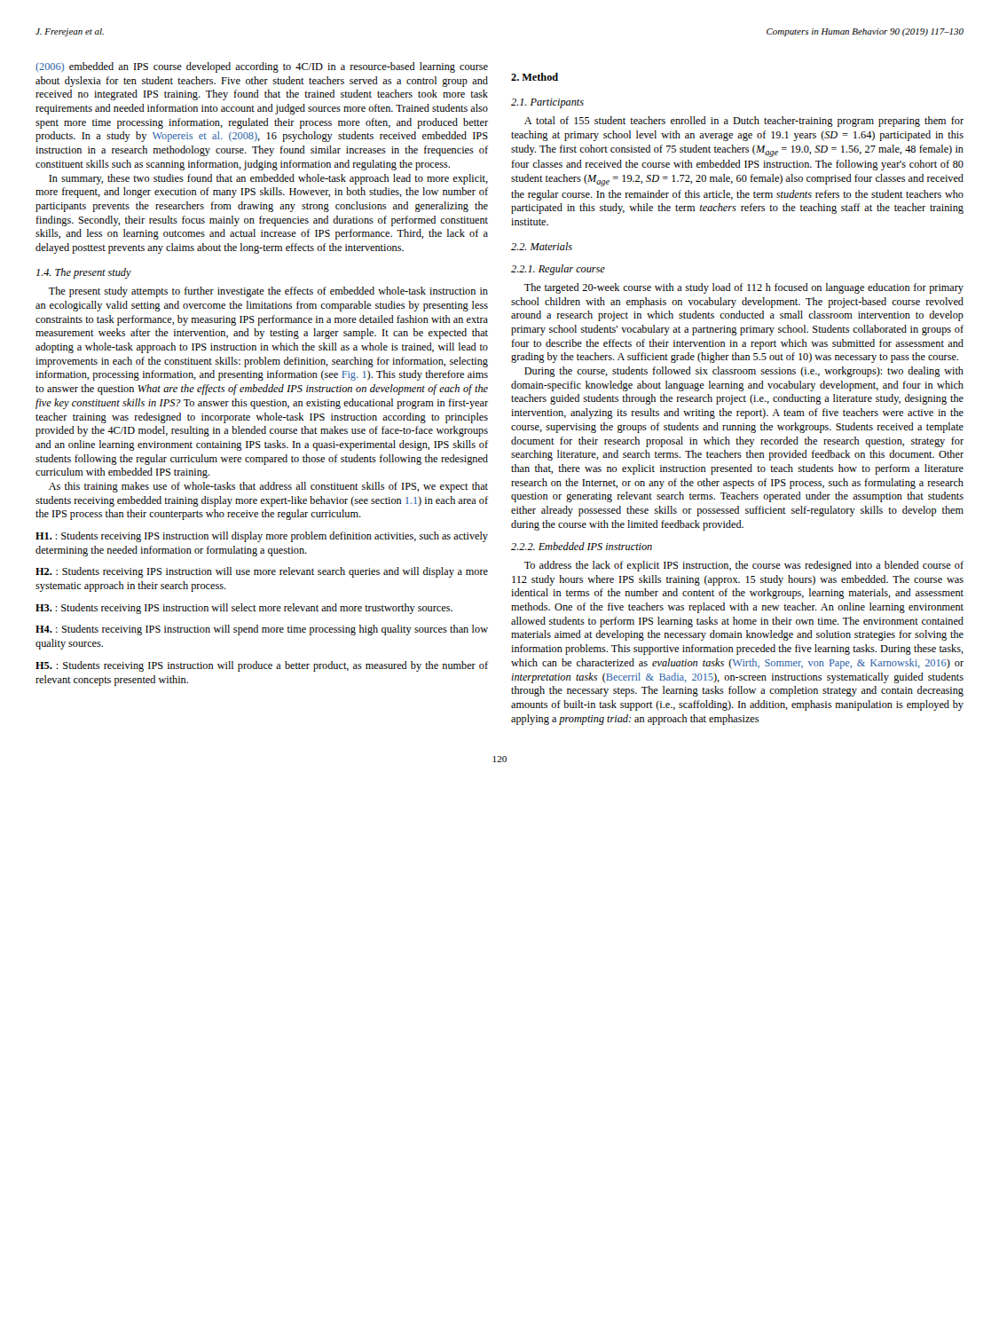J. Frerejean et al.
Computers in Human Behavior 90 (2019) 117–130
(2006) embedded an IPS course developed according to 4C/ID in a resource-based learning course about dyslexia for ten student teachers. Five other student teachers served as a control group and received no integrated IPS training. They found that the trained student teachers took more task requirements and needed information into account and judged sources more often. Trained students also spent more time processing information, regulated their process more often, and produced better products. In a study by Wopereis et al. (2008), 16 psychology students received embedded IPS instruction in a research methodology course. They found similar increases in the frequencies of constituent skills such as scanning information, judging information and regulating the process.
In summary, these two studies found that an embedded whole-task approach lead to more explicit, more frequent, and longer execution of many IPS skills. However, in both studies, the low number of participants prevents the researchers from drawing any strong conclusions and generalizing the findings. Secondly, their results focus mainly on frequencies and durations of performed constituent skills, and less on learning outcomes and actual increase of IPS performance. Third, the lack of a delayed posttest prevents any claims about the long-term effects of the interventions.
1.4. The present study
The present study attempts to further investigate the effects of embedded whole-task instruction in an ecologically valid setting and overcome the limitations from comparable studies by presenting less constraints to task performance, by measuring IPS performance in a more detailed fashion with an extra measurement weeks after the intervention, and by testing a larger sample. It can be expected that adopting a whole-task approach to IPS instruction in which the skill as a whole is trained, will lead to improvements in each of the constituent skills: problem definition, searching for information, selecting information, processing information, and presenting information (see Fig. 1). This study therefore aims to answer the question What are the effects of embedded IPS instruction on development of each of the five key constituent skills in IPS? To answer this question, an existing educational program in first-year teacher training was redesigned to incorporate whole-task IPS instruction according to principles provided by the 4C/ID model, resulting in a blended course that makes use of face-to-face workgroups and an online learning environment containing IPS tasks. In a quasi-experimental design, IPS skills of students following the regular curriculum were compared to those of students following the redesigned curriculum with embedded IPS training.
As this training makes use of whole-tasks that address all constituent skills of IPS, we expect that students receiving embedded training display more expert-like behavior (see section 1.1) in each area of the IPS process than their counterparts who receive the regular curriculum.
H1. : Students receiving IPS instruction will display more problem definition activities, such as actively determining the needed information or formulating a question.
H2. : Students receiving IPS instruction will use more relevant search queries and will display a more systematic approach in their search process.
H3. : Students receiving IPS instruction will select more relevant and more trustworthy sources.
H4. : Students receiving IPS instruction will spend more time processing high quality sources than low quality sources.
H5. : Students receiving IPS instruction will produce a better product, as measured by the number of relevant concepts presented within.
2. Method
2.1. Participants
A total of 155 student teachers enrolled in a Dutch teacher-training program preparing them for teaching at primary school level with an average age of 19.1 years (SD = 1.64) participated in this study. The first cohort consisted of 75 student teachers (Mage = 19.0, SD = 1.56, 27 male, 48 female) in four classes and received the course with embedded IPS instruction. The following year's cohort of 80 student teachers (Mage = 19.2, SD = 1.72, 20 male, 60 female) also comprised four classes and received the regular course. In the remainder of this article, the term students refers to the student teachers who participated in this study, while the term teachers refers to the teaching staff at the teacher training institute.
2.2. Materials
2.2.1. Regular course
The targeted 20-week course with a study load of 112 h focused on language education for primary school children with an emphasis on vocabulary development. The project-based course revolved around a research project in which students conducted a small classroom intervention to develop primary school students' vocabulary at a partnering primary school. Students collaborated in groups of four to describe the effects of their intervention in a report which was submitted for assessment and grading by the teachers. A sufficient grade (higher than 5.5 out of 10) was necessary to pass the course.
During the course, students followed six classroom sessions (i.e., workgroups): two dealing with domain-specific knowledge about language learning and vocabulary development, and four in which teachers guided students through the research project (i.e., conducting a literature study, designing the intervention, analyzing its results and writing the report). A team of five teachers were active in the course, supervising the groups of students and running the workgroups. Students received a template document for their research proposal in which they recorded the research question, strategy for searching literature, and search terms. The teachers then provided feedback on this document. Other than that, there was no explicit instruction presented to teach students how to perform a literature research on the Internet, or on any of the other aspects of IPS process, such as formulating a research question or generating relevant search terms. Teachers operated under the assumption that students either already possessed these skills or possessed sufficient self-regulatory skills to develop them during the course with the limited feedback provided.
2.2.2. Embedded IPS instruction
To address the lack of explicit IPS instruction, the course was redesigned into a blended course of 112 study hours where IPS skills training (approx. 15 study hours) was embedded. The course was identical in terms of the number and content of the workgroups, learning materials, and assessment methods. One of the five teachers was replaced with a new teacher. An online learning environment allowed students to perform IPS learning tasks at home in their own time. The environment contained materials aimed at developing the necessary domain knowledge and solution strategies for solving the information problems. This supportive information preceded the five learning tasks. During these tasks, which can be characterized as evaluation tasks (Wirth, Sommer, von Pape, & Karnowski, 2016) or interpretation tasks (Becerril & Badia, 2015), on-screen instructions systematically guided students through the necessary steps. The learning tasks follow a completion strategy and contain decreasing amounts of built-in task support (i.e., scaffolding). In addition, emphasis manipulation is employed by applying a prompting triad: an approach that emphasizes
120